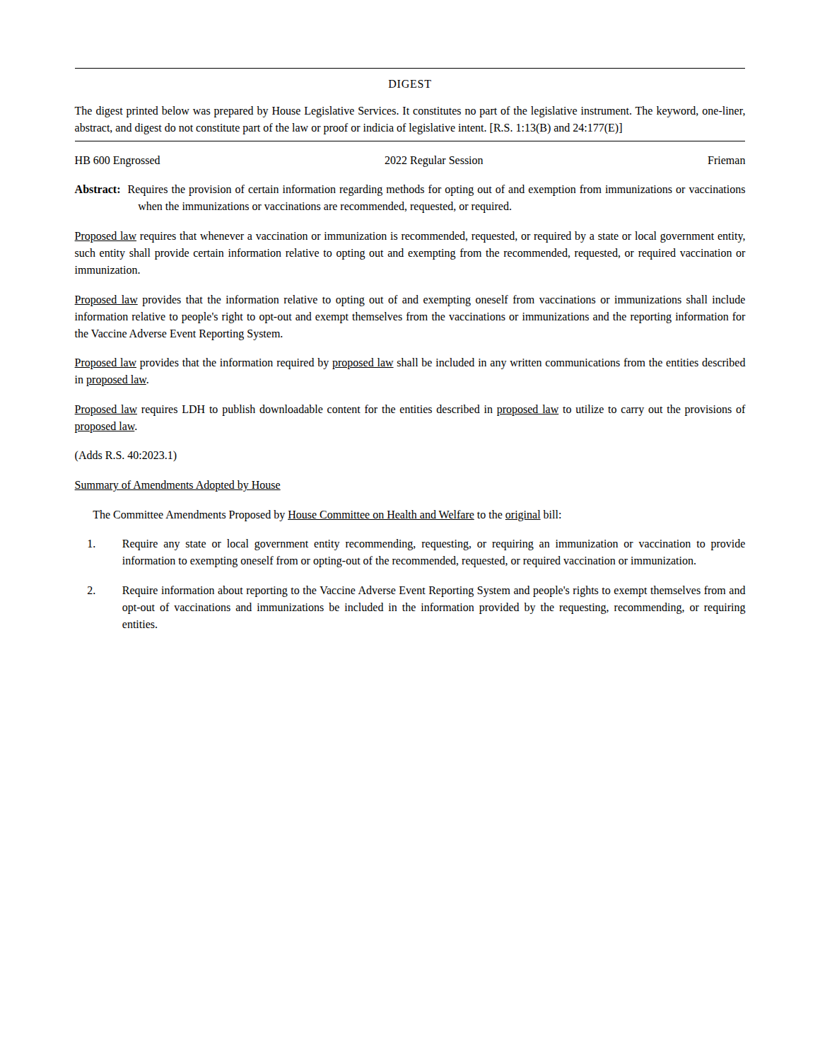DIGEST
The digest printed below was prepared by House Legislative Services. It constitutes no part of the legislative instrument. The keyword, one-liner, abstract, and digest do not constitute part of the law or proof or indicia of legislative intent. [R.S. 1:13(B) and 24:177(E)]
HB 600 Engrossed 2022 Regular Session Frieman
Abstract: Requires the provision of certain information regarding methods for opting out of and exemption from immunizations or vaccinations when the immunizations or vaccinations are recommended, requested, or required.
Proposed law requires that whenever a vaccination or immunization is recommended, requested, or required by a state or local government entity, such entity shall provide certain information relative to opting out and exempting from the recommended, requested, or required vaccination or immunization.
Proposed law provides that the information relative to opting out of and exempting oneself from vaccinations or immunizations shall include information relative to people's right to opt-out and exempt themselves from the vaccinations or immunizations and the reporting information for the Vaccine Adverse Event Reporting System.
Proposed law provides that the information required by proposed law shall be included in any written communications from the entities described in proposed law.
Proposed law requires LDH to publish downloadable content for the entities described in proposed law to utilize to carry out the provisions of proposed law.
(Adds R.S. 40:2023.1)
Summary of Amendments Adopted by House
The Committee Amendments Proposed by House Committee on Health and Welfare to the original bill:
1. Require any state or local government entity recommending, requesting, or requiring an immunization or vaccination to provide information to exempting oneself from or opting-out of the recommended, requested, or required vaccination or immunization.
2. Require information about reporting to the Vaccine Adverse Event Reporting System and people's rights to exempt themselves from and opt-out of vaccinations and immunizations be included in the information provided by the requesting, recommending, or requiring entities.